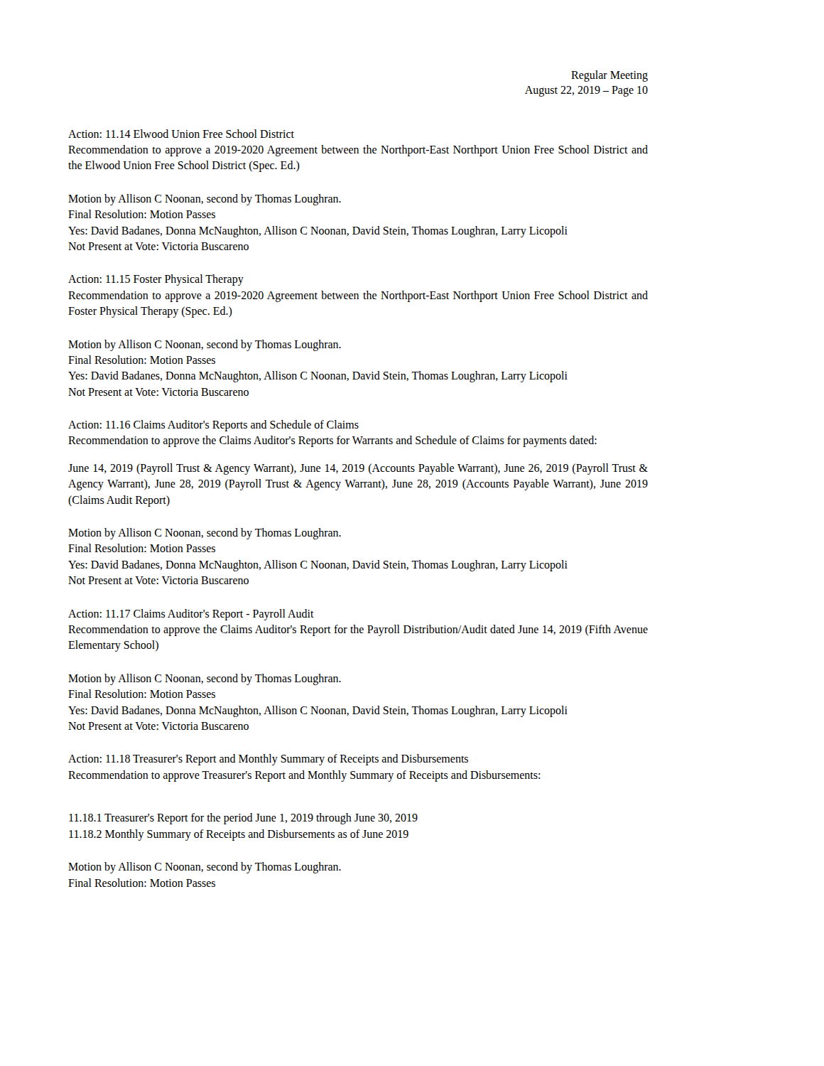Regular Meeting
August 22, 2019 – Page 10
Action: 11.14 Elwood Union Free School District
Recommendation to approve a 2019-2020 Agreement between the Northport-East Northport Union Free School District and the Elwood Union Free School District (Spec. Ed.)
Motion by Allison C Noonan, second by Thomas Loughran.
Final Resolution: Motion Passes
Yes: David Badanes, Donna McNaughton, Allison C Noonan, David Stein, Thomas Loughran, Larry Licopoli
Not Present at Vote: Victoria Buscareno
Action: 11.15 Foster Physical Therapy
Recommendation to approve a 2019-2020 Agreement between the Northport-East Northport Union Free School District and Foster Physical Therapy (Spec. Ed.)
Motion by Allison C Noonan, second by Thomas Loughran.
Final Resolution: Motion Passes
Yes: David Badanes, Donna McNaughton, Allison C Noonan, David Stein, Thomas Loughran, Larry Licopoli
Not Present at Vote: Victoria Buscareno
Action: 11.16 Claims Auditor's Reports and Schedule of Claims
Recommendation to approve the Claims Auditor's Reports for Warrants and Schedule of Claims for payments dated:
June 14, 2019 (Payroll Trust & Agency Warrant), June 14, 2019 (Accounts Payable Warrant), June 26, 2019 (Payroll Trust & Agency Warrant), June 28, 2019 (Payroll Trust & Agency Warrant), June 28, 2019 (Accounts Payable Warrant), June 2019 (Claims Audit Report)
Motion by Allison C Noonan, second by Thomas Loughran.
Final Resolution: Motion Passes
Yes: David Badanes, Donna McNaughton, Allison C Noonan, David Stein, Thomas Loughran, Larry Licopoli
Not Present at Vote: Victoria Buscareno
Action: 11.17 Claims Auditor's Report - Payroll Audit
Recommendation to approve the Claims Auditor's Report for the Payroll Distribution/Audit dated June 14, 2019 (Fifth Avenue Elementary School)
Motion by Allison C Noonan, second by Thomas Loughran.
Final Resolution: Motion Passes
Yes: David Badanes, Donna McNaughton, Allison C Noonan, David Stein, Thomas Loughran, Larry Licopoli
Not Present at Vote: Victoria Buscareno
Action: 11.18 Treasurer's Report and Monthly Summary of Receipts and Disbursements
Recommendation to approve Treasurer's Report and Monthly Summary of Receipts and Disbursements:
11.18.1 Treasurer's Report for the period June 1, 2019 through June 30, 2019
11.18.2 Monthly Summary of Receipts and Disbursements as of June 2019
Motion by Allison C Noonan, second by Thomas Loughran.
Final Resolution: Motion Passes